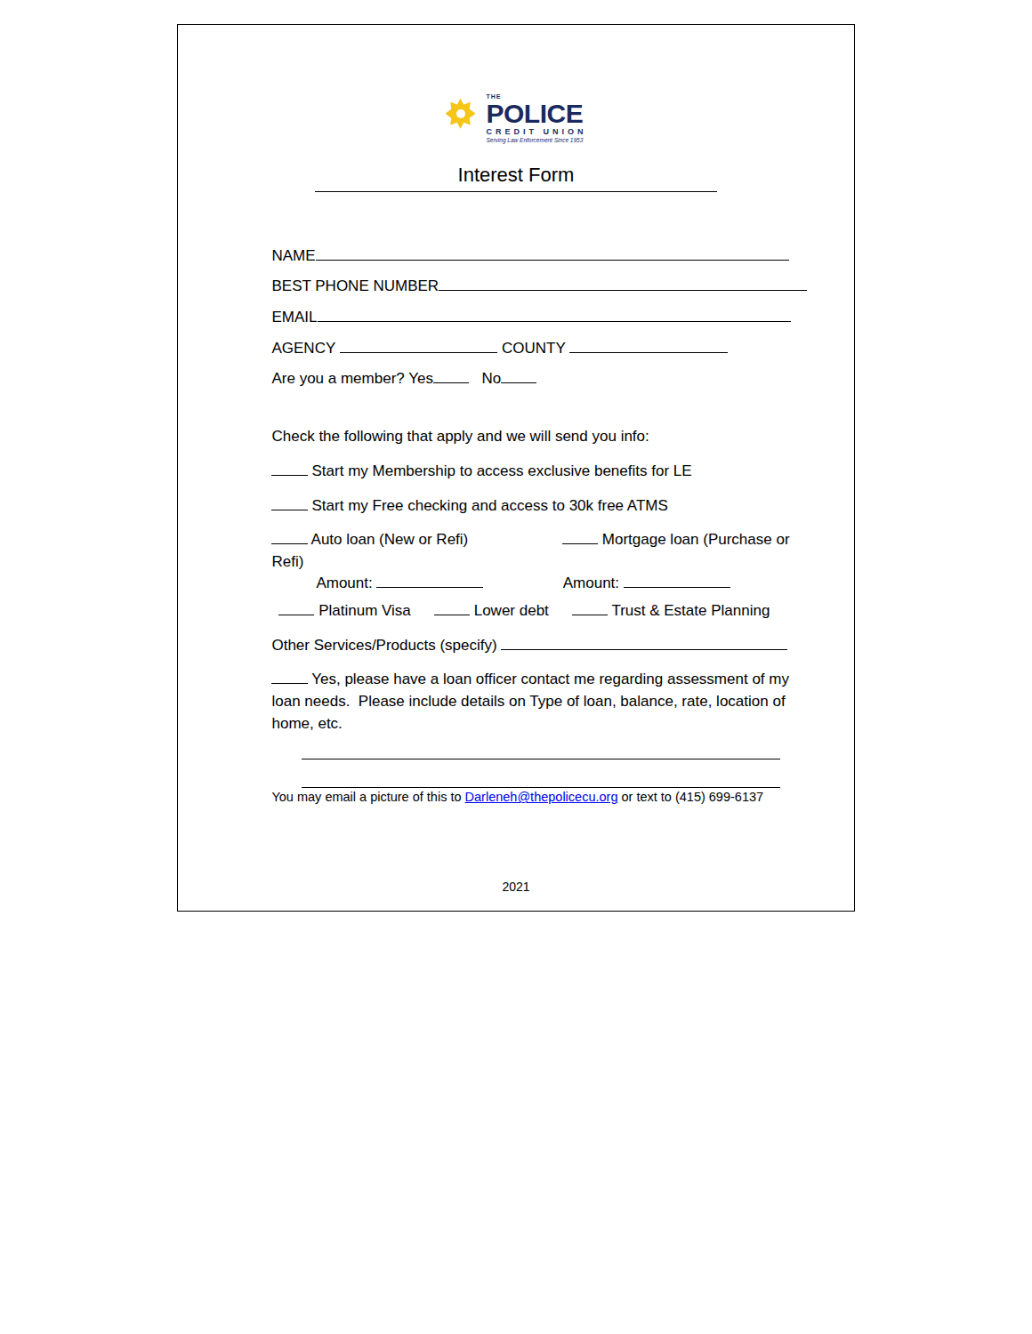THE POLICE CREDIT UNION Serving Law Enforcement Since 1953
Interest Form
NAME
BEST PHONE NUMBER
EMAIL
AGENCY COUNTY
Are you a member? Yes No
Check the following that apply and we will send you info:
Start my Membership to access exclusive benefits for LE
Start my Free checking and access to 30k free ATMS
Auto loan (New or Refi) Mortgage loan (Purchase or Refi)
Amount: Amount:
Platinum Visa Lower debt Trust & Estate Planning
Other Services/Products (specify)
Yes, please have a loan officer contact me regarding assessment of my loan needs. Please include details on Type of loan, balance, rate, location of home, etc.
You may email a picture of this to Darleneh@thepolicecu.org or text to (415) 699-6137
2021